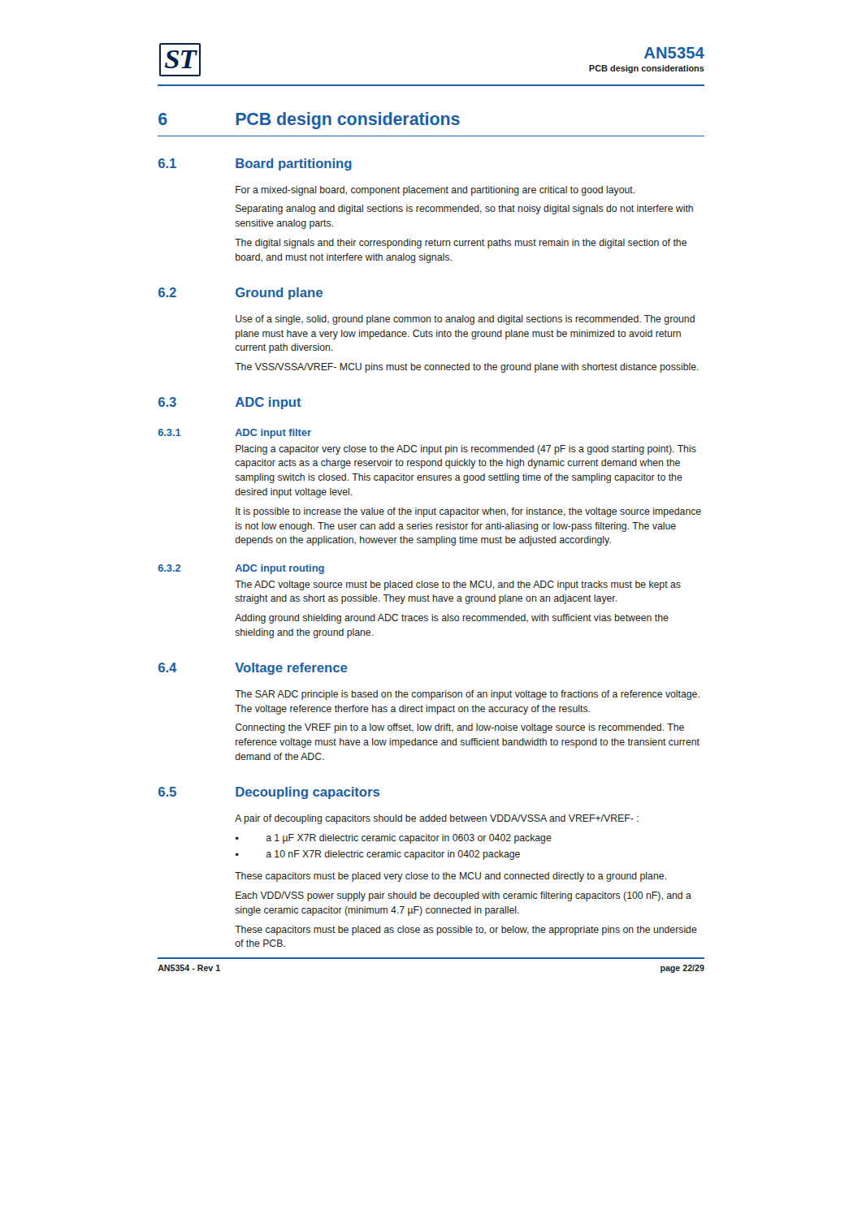ST
AN5354
PCB design considerations
6
PCB design considerations
6.1
Board partitioning
For a mixed-signal board, component placement and partitioning are critical to good layout.
Separating analog and digital sections is recommended, so that noisy digital signals do not interfere with sensitive analog parts.
The digital signals and their corresponding return current paths must remain in the digital section of the board, and must not interfere with analog signals.
6.2
Ground plane
Use of a single, solid, ground plane common to analog and digital sections is recommended. The ground plane must have a very low impedance. Cuts into the ground plane must be minimized to avoid return current path diversion.
The VSS/VSSA/VREF- MCU pins must be connected to the ground plane with shortest distance possible.
6.3
ADC input
6.3.1
ADC input filter
Placing a capacitor very close to the ADC input pin is recommended (47 pF is a good starting point). This capacitor acts as a charge reservoir to respond quickly to the high dynamic current demand when the sampling switch is closed. This capacitor ensures a good settling time of the sampling capacitor to the desired input voltage level.
It is possible to increase the value of the input capacitor when, for instance, the voltage source impedance is not low enough. The user can add a series resistor for anti-aliasing or low-pass filtering. The value depends on the application, however the sampling time must be adjusted accordingly.
6.3.2
ADC input routing
The ADC voltage source must be placed close to the MCU, and the ADC input tracks must be kept as straight and as short as possible. They must have a ground plane on an adjacent layer.
Adding ground shielding around ADC traces is also recommended, with sufficient vias between the shielding and the ground plane.
6.4
Voltage reference
The SAR ADC principle is based on the comparison of an input voltage to fractions of a reference voltage. The voltage reference therfore has a direct impact on the accuracy of the results.
Connecting the VREF pin to a low offset, low drift, and low-noise voltage source is recommended. The reference voltage must have a low impedance and sufficient bandwidth to respond to the transient current demand of the ADC.
6.5
Decoupling capacitors
A pair of decoupling capacitors should be added between VDDA/VSSA and VREF+/VREF- :
a 1 µF X7R dielectric ceramic capacitor in 0603 or 0402 package
a 10 nF X7R dielectric ceramic capacitor in 0402 package
These capacitors must be placed very close to the MCU and connected directly to a ground plane.
Each VDD/VSS power supply pair should be decoupled with ceramic filtering capacitors (100 nF), and a single ceramic capacitor (minimum 4.7 µF) connected in parallel.
These capacitors must be placed as close as possible to, or below, the appropriate pins on the underside of the PCB.
AN5354 - Rev 1
page 22/29